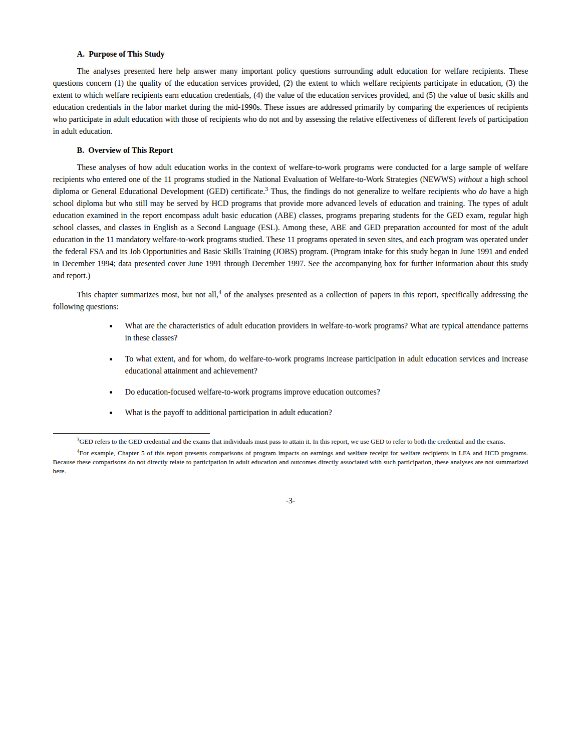A. Purpose of This Study
The analyses presented here help answer many important policy questions surrounding adult education for welfare recipients. These questions concern (1) the quality of the education services provided, (2) the extent to which welfare recipients participate in education, (3) the extent to which welfare recipients earn education credentials, (4) the value of the education services provided, and (5) the value of basic skills and education credentials in the labor market during the mid-1990s. These issues are addressed primarily by comparing the experiences of recipients who participate in adult education with those of recipients who do not and by assessing the relative effectiveness of different levels of participation in adult education.
B. Overview of This Report
These analyses of how adult education works in the context of welfare-to-work programs were conducted for a large sample of welfare recipients who entered one of the 11 programs studied in the National Evaluation of Welfare-to-Work Strategies (NEWWS) without a high school diploma or General Educational Development (GED) certificate.3 Thus, the findings do not generalize to welfare recipients who do have a high school diploma but who still may be served by HCD programs that provide more advanced levels of education and training. The types of adult education examined in the report encompass adult basic education (ABE) classes, programs preparing students for the GED exam, regular high school classes, and classes in English as a Second Language (ESL). Among these, ABE and GED preparation accounted for most of the adult education in the 11 mandatory welfare-to-work programs studied. These 11 programs operated in seven sites, and each program was operated under the federal FSA and its Job Opportunities and Basic Skills Training (JOBS) program. (Program intake for this study began in June 1991 and ended in December 1994; data presented cover June 1991 through December 1997. See the accompanying box for further information about this study and report.)
This chapter summarizes most, but not all,4 of the analyses presented as a collection of papers in this report, specifically addressing the following questions:
What are the characteristics of adult education providers in welfare-to-work programs? What are typical attendance patterns in these classes?
To what extent, and for whom, do welfare-to-work programs increase participation in adult education services and increase educational attainment and achievement?
Do education-focused welfare-to-work programs improve education outcomes?
What is the payoff to additional participation in adult education?
3GED refers to the GED credential and the exams that individuals must pass to attain it. In this report, we use GED to refer to both the credential and the exams.
4For example, Chapter 5 of this report presents comparisons of program impacts on earnings and welfare receipt for welfare recipients in LFA and HCD programs. Because these comparisons do not directly relate to participation in adult education and outcomes directly associated with such participation, these analyses are not summarized here.
-3-